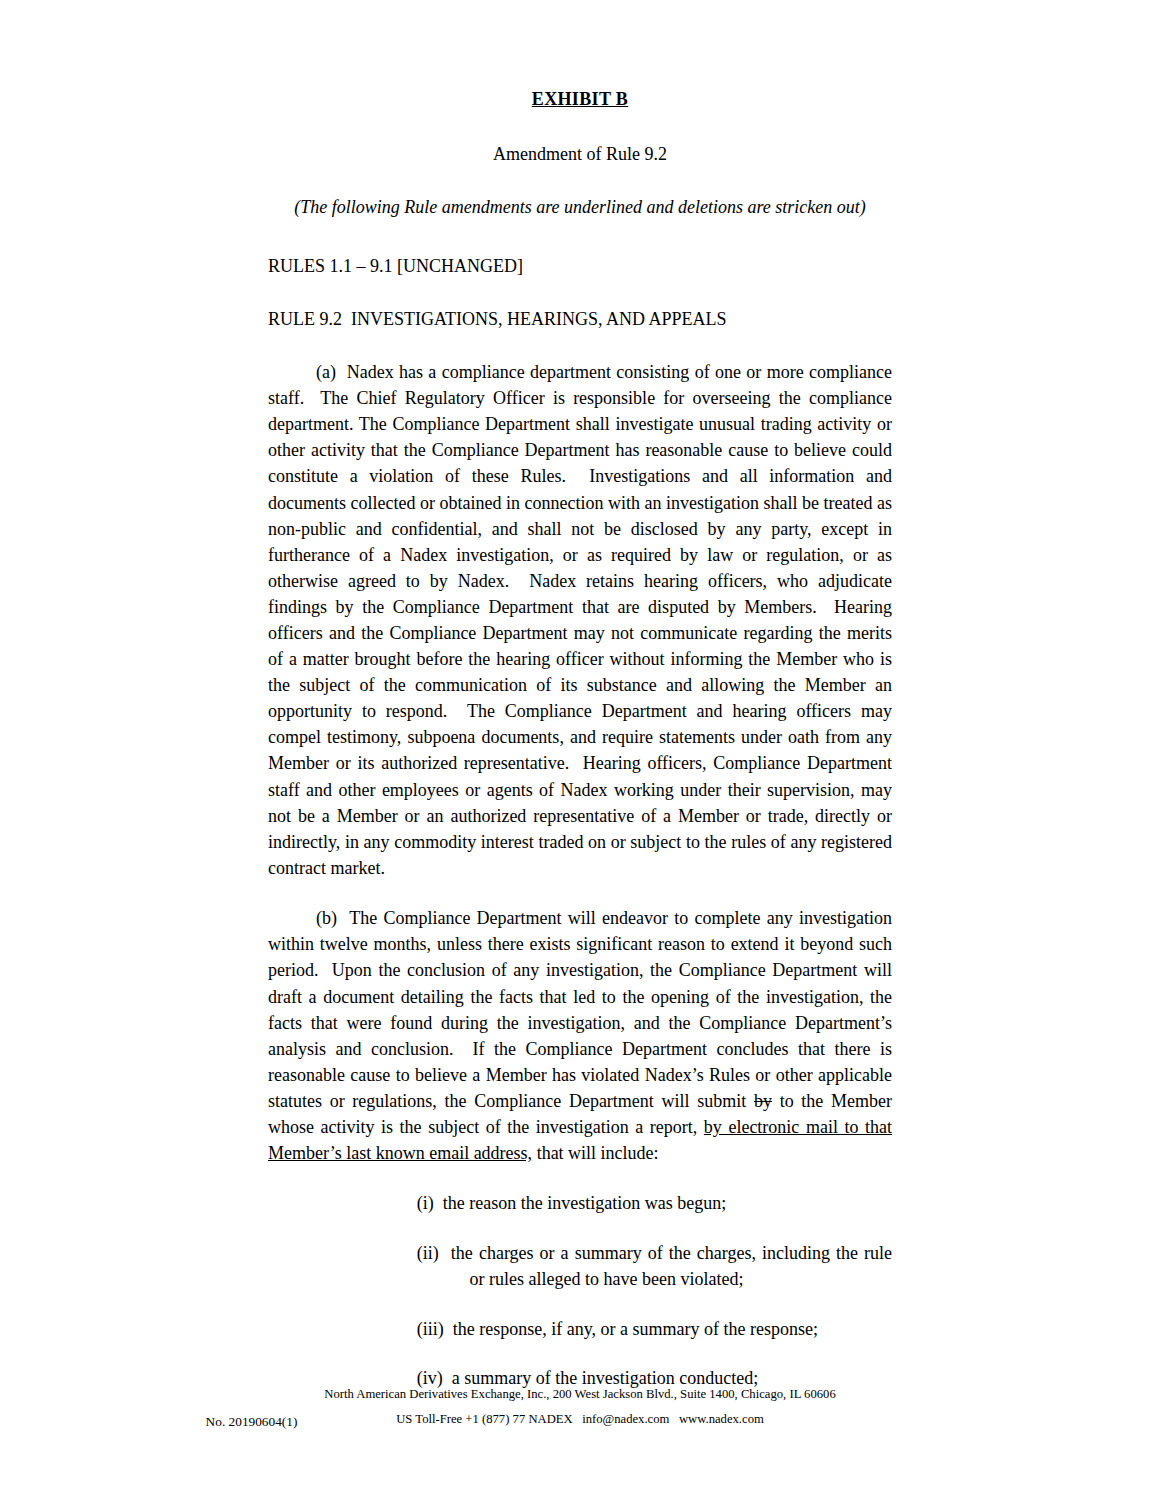EXHIBIT B
Amendment of Rule 9.2
(The following Rule amendments are underlined and deletions are stricken out)
RULES 1.1 – 9.1 [UNCHANGED]
RULE 9.2 INVESTIGATIONS, HEARINGS, AND APPEALS
(a) Nadex has a compliance department consisting of one or more compliance staff. The Chief Regulatory Officer is responsible for overseeing the compliance department. The Compliance Department shall investigate unusual trading activity or other activity that the Compliance Department has reasonable cause to believe could constitute a violation of these Rules. Investigations and all information and documents collected or obtained in connection with an investigation shall be treated as non-public and confidential, and shall not be disclosed by any party, except in furtherance of a Nadex investigation, or as required by law or regulation, or as otherwise agreed to by Nadex. Nadex retains hearing officers, who adjudicate findings by the Compliance Department that are disputed by Members. Hearing officers and the Compliance Department may not communicate regarding the merits of a matter brought before the hearing officer without informing the Member who is the subject of the communication of its substance and allowing the Member an opportunity to respond. The Compliance Department and hearing officers may compel testimony, subpoena documents, and require statements under oath from any Member or its authorized representative. Hearing officers, Compliance Department staff and other employees or agents of Nadex working under their supervision, may not be a Member or an authorized representative of a Member or trade, directly or indirectly, in any commodity interest traded on or subject to the rules of any registered contract market.
(b) The Compliance Department will endeavor to complete any investigation within twelve months, unless there exists significant reason to extend it beyond such period. Upon the conclusion of any investigation, the Compliance Department will draft a document detailing the facts that led to the opening of the investigation, the facts that were found during the investigation, and the Compliance Department’s analysis and conclusion. If the Compliance Department concludes that there is reasonable cause to believe a Member has violated Nadex’s Rules or other applicable statutes or regulations, the Compliance Department will submit by to the Member whose activity is the subject of the investigation a report, by electronic mail to that Member’s last known email address, that will include:
(i) the reason the investigation was begun;
(ii) the charges or a summary of the charges, including the rule or rules alleged to have been violated;
(iii) the response, if any, or a summary of the response;
(iv) a summary of the investigation conducted;
North American Derivatives Exchange, Inc., 200 West Jackson Blvd., Suite 1400, Chicago, IL 60606 US Toll-Free +1 (877) 77 NADEX info@nadex.com www.nadex.com
No. 20190604(1)